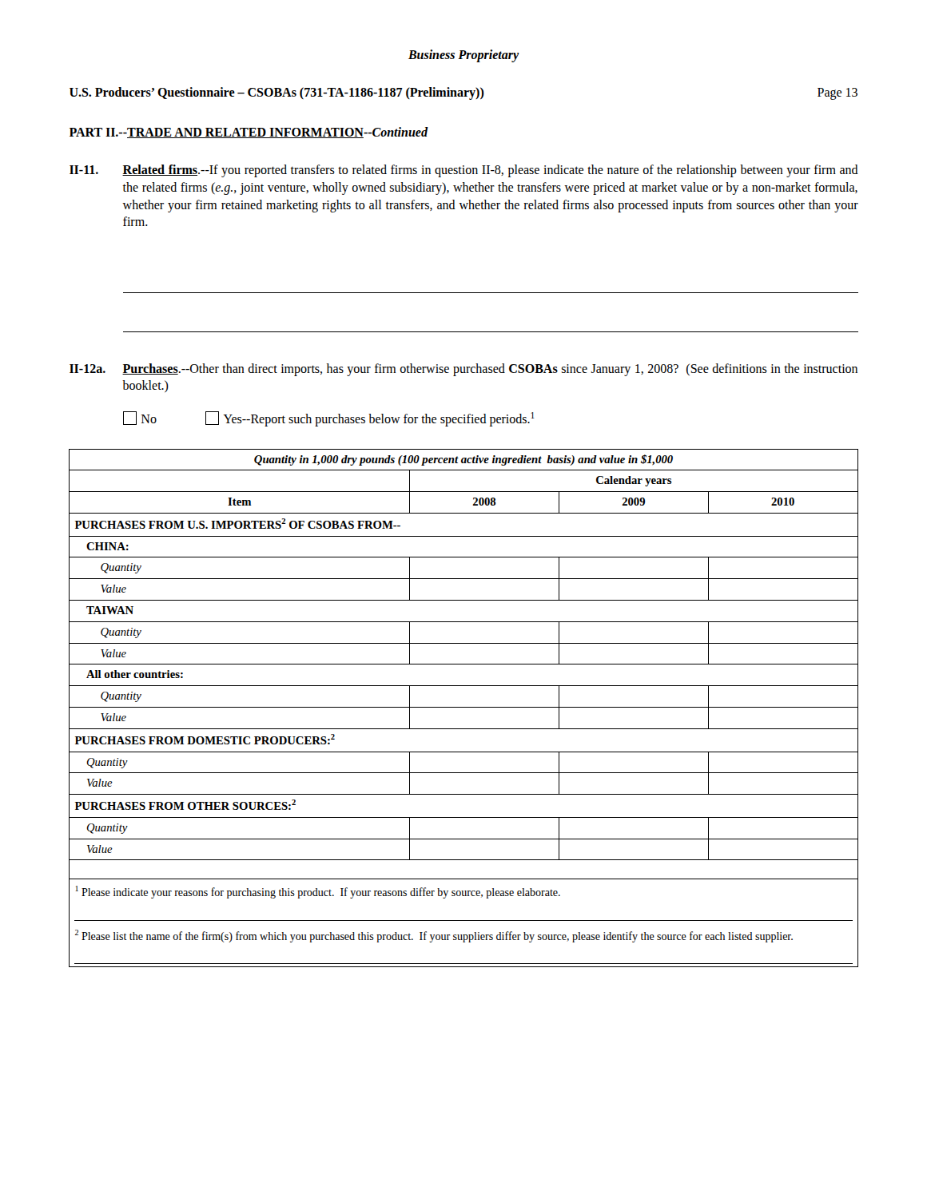Business Proprietary
U.S. Producers’ Questionnaire – CSOBAs (731-TA-1186-1187 (Preliminary)) Page 13
PART II.--TRADE AND RELATED INFORMATION--Continued
II-11.
Related firms.--If you reported transfers to related firms in question II-8, please indicate the nature of the relationship between your firm and the related firms (e.g., joint venture, wholly owned subsidiary), whether the transfers were priced at market value or by a non-market formula, whether your firm retained marketing rights to all transfers, and whether the related firms also processed inputs from sources other than your firm.
II-12a.
Purchases.--Other than direct imports, has your firm otherwise purchased CSOBAs since January 1, 2008? (See definitions in the instruction booklet.)
No Yes--Report such purchases below for the specified periods.1
| Quantity in 1,000 dry pounds (100 percent active ingredient basis) and value in $1,000 |
| | Calendar years |
| Item | 2008 | 2009 | 2010 |
| PURCHASES FROM U.S. IMPORTERS 2 OF CSOBAS FROM-- |
| CHINA: |
| Quantity | | | |
| Value | | | |
| TAIWAN |
| Quantity | | | |
| Value | | | |
| All other countries: |
| Quantity | | | |
| Value | | | |
| PURCHASES FROM DOMESTIC PRODUCERS: 2 |
| Quantity | | | |
| Value | | | |
| PURCHASES FROM OTHER SOURCES: 2 |
| Quantity | | | |
| Value | | | |
| 1 Please indicate your reasons for purchasing this product. If your reasons differ by source, please elaborate. 2 Please list the name of the firm(s) from which you purchased this product. If your suppliers differ by source, please identify the source for each listed supplier. |